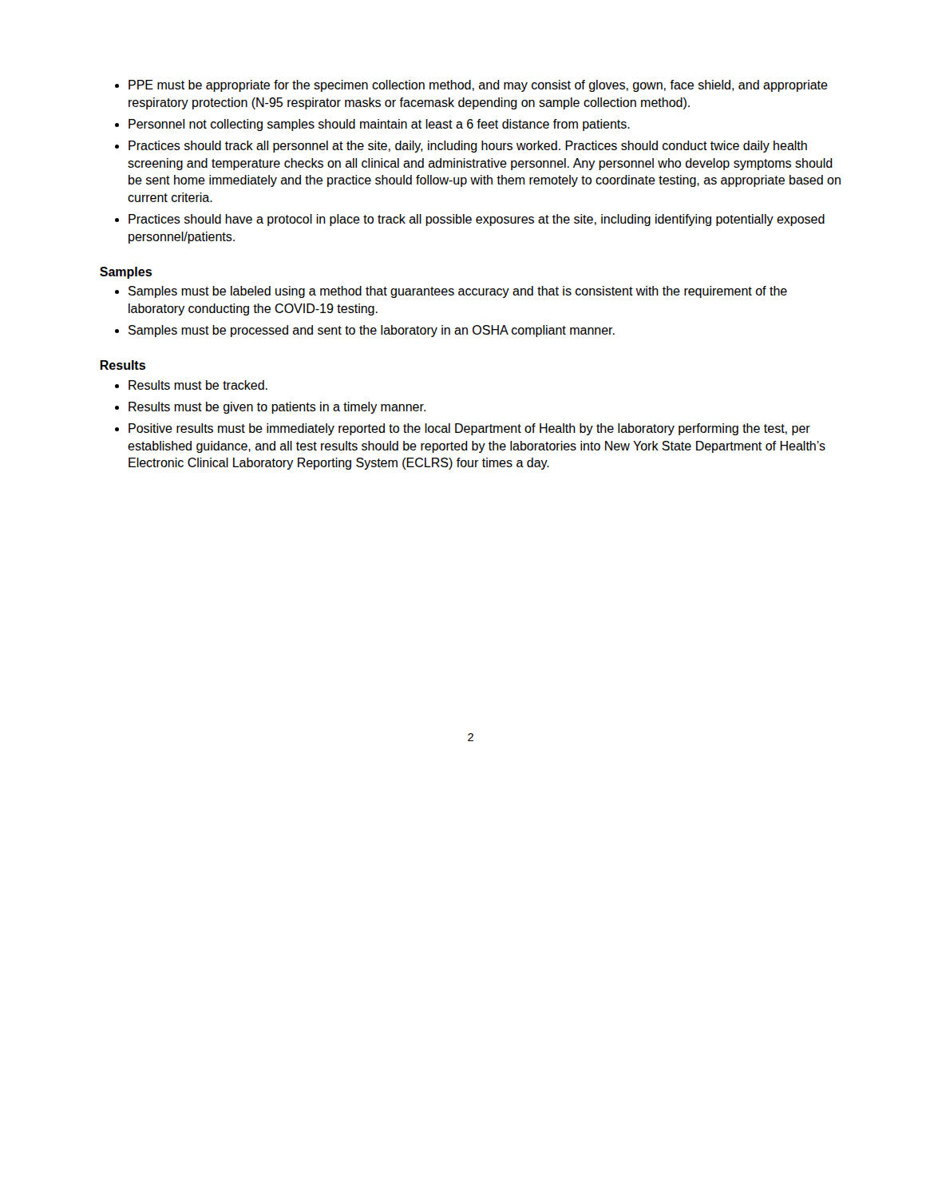PPE must be appropriate for the specimen collection method, and may consist of gloves, gown, face shield, and appropriate respiratory protection (N-95 respirator masks or facemask depending on sample collection method).
Personnel not collecting samples should maintain at least a 6 feet distance from patients.
Practices should track all personnel at the site, daily, including hours worked. Practices should conduct twice daily health screening and temperature checks on all clinical and administrative personnel. Any personnel who develop symptoms should be sent home immediately and the practice should follow-up with them remotely to coordinate testing, as appropriate based on current criteria.
Practices should have a protocol in place to track all possible exposures at the site, including identifying potentially exposed personnel/patients.
Samples
Samples must be labeled using a method that guarantees accuracy and that is consistent with the requirement of the laboratory conducting the COVID-19 testing.
Samples must be processed and sent to the laboratory in an OSHA compliant manner.
Results
Results must be tracked.
Results must be given to patients in a timely manner.
Positive results must be immediately reported to the local Department of Health by the laboratory performing the test, per established guidance, and all test results should be reported by the laboratories into New York State Department of Health’s Electronic Clinical Laboratory Reporting System (ECLRS) four times a day.
2